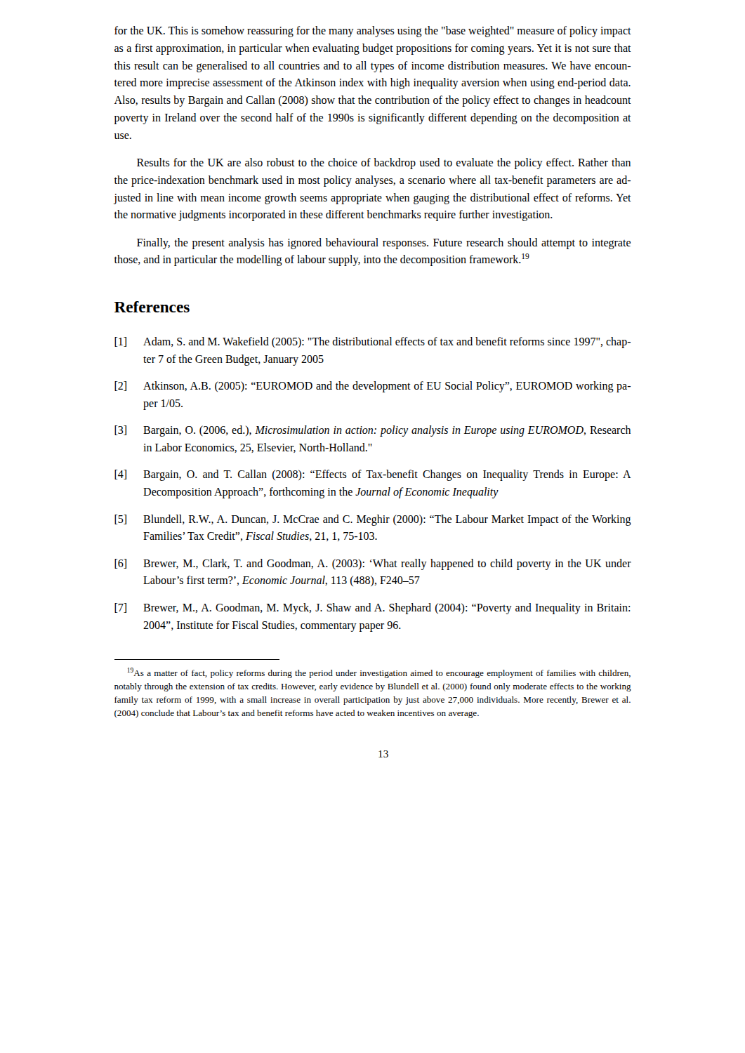for the UK. This is somehow reassuring for the many analyses using the "base weighted" measure of policy impact as a first approximation, in particular when evaluating budget propositions for coming years. Yet it is not sure that this result can be generalised to all countries and to all types of income distribution measures. We have encountered more imprecise assessment of the Atkinson index with high inequality aversion when using end-period data. Also, results by Bargain and Callan (2008) show that the contribution of the policy effect to changes in headcount poverty in Ireland over the second half of the 1990s is significantly different depending on the decomposition at use.
Results for the UK are also robust to the choice of backdrop used to evaluate the policy effect. Rather than the price-indexation benchmark used in most policy analyses, a scenario where all tax-benefit parameters are adjusted in line with mean income growth seems appropriate when gauging the distributional effect of reforms. Yet the normative judgments incorporated in these different benchmarks require further investigation.
Finally, the present analysis has ignored behavioural responses. Future research should attempt to integrate those, and in particular the modelling of labour supply, into the decomposition framework.19
References
[1] Adam, S. and M. Wakefield (2005): "The distributional effects of tax and benefit reforms since 1997", chapter 7 of the Green Budget, January 2005
[2] Atkinson, A.B. (2005): “EUROMOD and the development of EU Social Policy”, EUROMOD working paper 1/05.
[3] Bargain, O. (2006, ed.), Microsimulation in action: policy analysis in Europe using EUROMOD, Research in Labor Economics, 25, Elsevier, North-Holland."
[4] Bargain, O. and T. Callan (2008): “Effects of Tax-benefit Changes on Inequality Trends in Europe: A Decomposition Approach”, forthcoming in the Journal of Economic Inequality
[5] Blundell, R.W., A. Duncan, J. McCrae and C. Meghir (2000): “The Labour Market Impact of the Working Families’ Tax Credit”, Fiscal Studies, 21, 1, 75-103.
[6] Brewer, M., Clark, T. and Goodman, A. (2003): ‘What really happened to child poverty in the UK under Labour’s first term?’, Economic Journal, 113 (488), F240–57
[7] Brewer, M., A. Goodman, M. Myck, J. Shaw and A. Shephard (2004): “Poverty and Inequality in Britain: 2004”, Institute for Fiscal Studies, commentary paper 96.
19As a matter of fact, policy reforms during the period under investigation aimed to encourage employment of families with children, notably through the extension of tax credits. However, early evidence by Blundell et al. (2000) found only moderate effects to the working family tax reform of 1999, with a small increase in overall participation by just above 27,000 individuals. More recently, Brewer et al. (2004) conclude that Labour’s tax and benefit reforms have acted to weaken incentives on average.
13